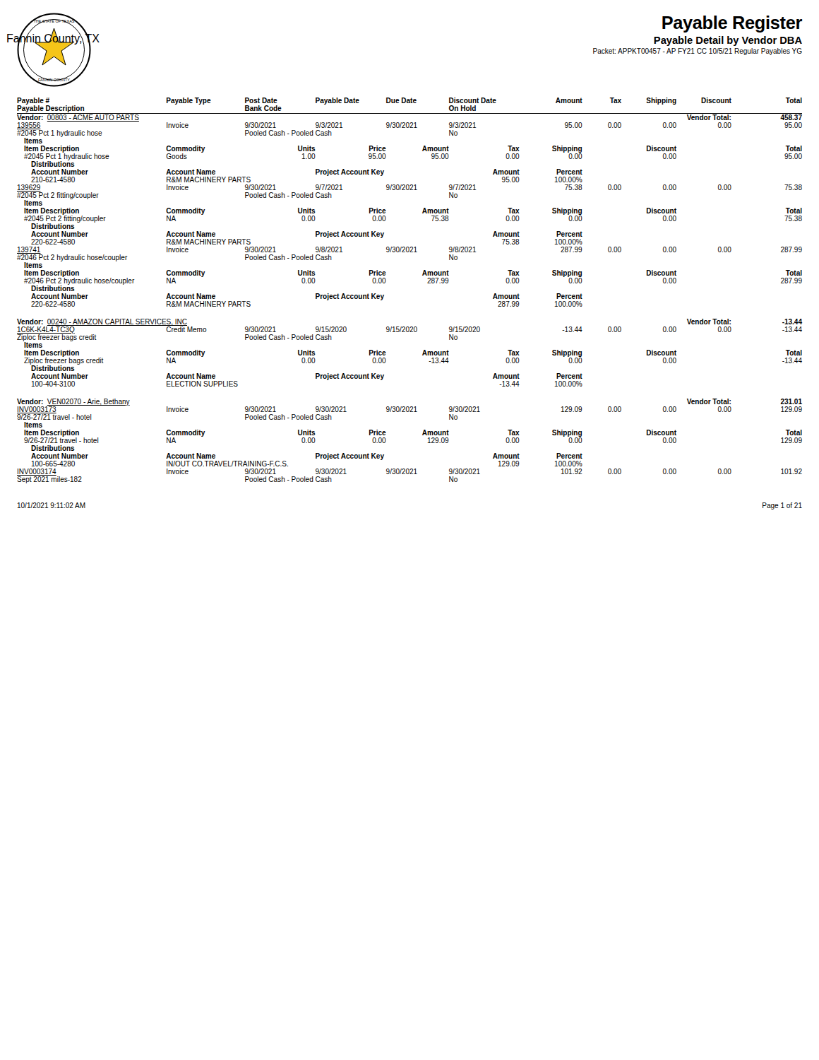THE STATE OF TEXAS FANNIN COUNTY
Fannin County, TX
Payable Register
Payable Detail by Vendor DBA
Packet: APPKT00457 - AP FY21 CC 10/5/21 Regular Payables YG
| Payable # | Payable Type | Post Date | Payable Date | Due Date | Discount Date | Amount | Tax | Shipping | Discount | Total |
| Payable Description | | Bank Code | | | On Hold | | | | | |
| Vendor: 00803 - ACME AUTO PARTS | Vendor Total: | 458.37 |
| 139556 | Invoice | 9/30/2021 | 9/3/2021 | 9/30/2021 | 9/3/2021 | 95.00 | 0.00 | 0.00 | 0.00 | 95.00 |
| #2045 Pct 1 hydraulic hose | | Pooled Cash - Pooled Cash | No | |
| Items |
| Item Description | Commodity | Units | Price | Amount | Tax | Shipping | Discount | Total |
| #2045 Pct 1 hydraulic hose | Goods | 1.00 | 95.00 | 95.00 | 0.00 | 0.00 | 0.00 | 95.00 |
| Distributions |
| Account Number | Account Name | Project Account Key | Amount | Percent | |
| 210-621-4580 | R&M MACHINERY PARTS | | 95.00 | 100.00% | |
| 139629 | Invoice | 9/30/2021 | 9/7/2021 | 9/30/2021 | 9/7/2021 | 75.38 | 0.00 | 0.00 | 0.00 | 75.38 |
| #2045 Pct 2 fitting/coupler | | Pooled Cash - Pooled Cash | No | |
| Items |
| Item Description | Commodity | Units | Price | Amount | Tax | Shipping | Discount | Total |
| #2045 Pct 2 fitting/coupler | NA | 0.00 | 0.00 | 75.38 | 0.00 | 0.00 | 0.00 | 75.38 |
| Distributions |
| Account Number | Account Name | Project Account Key | Amount | Percent | |
| 220-622-4580 | R&M MACHINERY PARTS | | 75.38 | 100.00% | |
| 139741 | Invoice | 9/30/2021 | 9/8/2021 | 9/30/2021 | 9/8/2021 | 287.99 | 0.00 | 0.00 | 0.00 | 287.99 |
| #2046 Pct 2 hydraulic hose/coupler | | Pooled Cash - Pooled Cash | No | |
| Items |
| Item Description | Commodity | Units | Price | Amount | Tax | Shipping | Discount | Total |
| #2046 Pct 2 hydraulic hose/coupler | NA | 0.00 | 0.00 | 287.99 | 0.00 | 0.00 | 0.00 | 287.99 |
| Distributions |
| Account Number | Account Name | Project Account Key | Amount | Percent | |
| 220-622-4580 | R&M MACHINERY PARTS | | 287.99 | 100.00% | |
| Vendor: 00240 - AMAZON CAPITAL SERVICES, INC | Vendor Total: | -13.44 |
| 1C6K-K4L4-TC3Q | Credit Memo | 9/30/2021 | 9/15/2020 | 9/15/2020 | 9/15/2020 | -13.44 | 0.00 | 0.00 | 0.00 | -13.44 |
| Ziploc freezer bags credit | | Pooled Cash - Pooled Cash | No | |
| Items |
| Item Description | Commodity | Units | Price | Amount | Tax | Shipping | Discount | Total |
| Ziploc freezer bags credit | NA | 0.00 | 0.00 | -13.44 | 0.00 | 0.00 | 0.00 | -13.44 |
| Distributions |
| Account Number | Account Name | Project Account Key | Amount | Percent | |
| 100-404-3100 | ELECTION SUPPLIES | | -13.44 | 100.00% | |
| Vendor: VEN02070 - Arie, Bethany | Vendor Total: | 231.01 |
| INV0003173 | Invoice | 9/30/2021 | 9/30/2021 | 9/30/2021 | 9/30/2021 | 129.09 | 0.00 | 0.00 | 0.00 | 129.09 |
| 9/26-27/21 travel - hotel | | Pooled Cash - Pooled Cash | No | |
| Items |
| Item Description | Commodity | Units | Price | Amount | Tax | Shipping | Discount | Total |
| 9/26-27/21 travel - hotel | NA | 0.00 | 0.00 | 129.09 | 0.00 | 0.00 | 0.00 | 129.09 |
| Distributions |
| Account Number | Account Name | Project Account Key | Amount | Percent | |
| 100-665-4280 | IN/OUT CO.TRAVEL/TRAINING-F.C.S. | | 129.09 | 100.00% | |
| INV0003174 | Invoice | 9/30/2021 | 9/30/2021 | 9/30/2021 | 9/30/2021 | 101.92 | 0.00 | 0.00 | 0.00 | 101.92 |
| Sept 2021 miles-182 | | Pooled Cash - Pooled Cash | No | |
10/1/2021 9:11:02 AM
Page 1 of 21